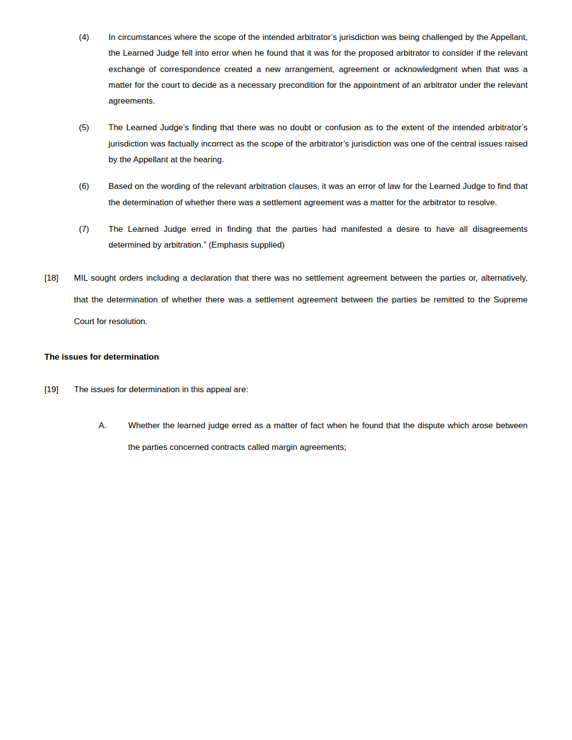(4) In circumstances where the scope of the intended arbitrator’s jurisdiction was being challenged by the Appellant, the Learned Judge fell into error when he found that it was for the proposed arbitrator to consider if the relevant exchange of correspondence created a new arrangement, agreement or acknowledgment when that was a matter for the court to decide as a necessary precondition for the appointment of an arbitrator under the relevant agreements.
(5) The Learned Judge’s finding that there was no doubt or confusion as to the extent of the intended arbitrator’s jurisdiction was factually incorrect as the scope of the arbitrator’s jurisdiction was one of the central issues raised by the Appellant at the hearing.
(6) Based on the wording of the relevant arbitration clauses, it was an error of law for the Learned Judge to find that the determination of whether there was a settlement agreement was a matter for the arbitrator to resolve.
(7) The Learned Judge erred in finding that the parties had manifested a desire to have all disagreements determined by arbitration.” (Emphasis supplied)
[18] MIL sought orders including a declaration that there was no settlement agreement between the parties or, alternatively, that the determination of whether there was a settlement agreement between the parties be remitted to the Supreme Court for resolution.
The issues for determination
[19] The issues for determination in this appeal are:
A. Whether the learned judge erred as a matter of fact when he found that the dispute which arose between the parties concerned contracts called margin agreements;